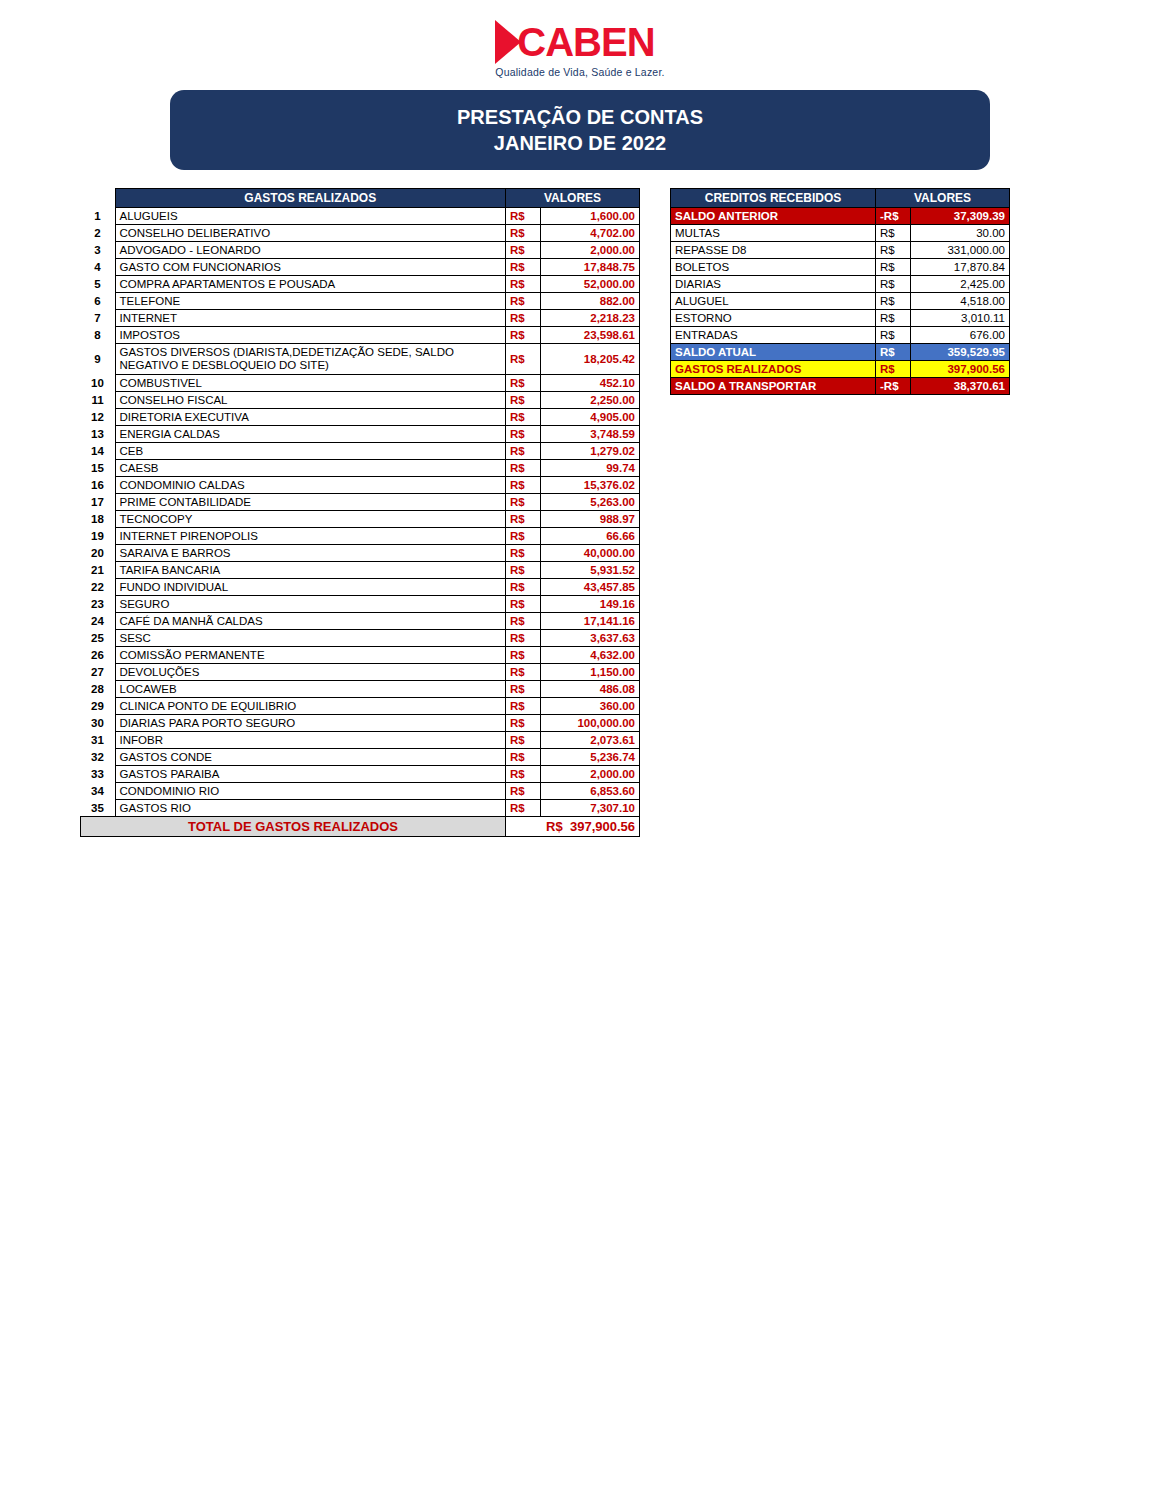CABEN
Qualidade de Vida, Saúde e Lazer.
PRESTAÇÃO DE CONTAS
JANEIRO DE 2022
| | GASTOS REALIZADOS | VALORES |
| 1 | ALUGUEIS | R$ | 1,600.00 |
| 2 | CONSELHO DELIBERATIVO | R$ | 4,702.00 |
| 3 | ADVOGADO - LEONARDO | R$ | 2,000.00 |
| 4 | GASTO COM FUNCIONARIOS | R$ | 17,848.75 |
| 5 | COMPRA APARTAMENTOS E POUSADA | R$ | 52,000.00 |
| 6 | TELEFONE | R$ | 882.00 |
| 7 | INTERNET | R$ | 2,218.23 |
| 8 | IMPOSTOS | R$ | 23,598.61 |
| 9 | GASTOS DIVERSOS (DIARISTA,DEDETIZAÇÃO SEDE, SALDO NEGATIVO E DESBLOQUEIO DO SITE) | R$ | 18,205.42 |
| 10 | COMBUSTIVEL | R$ | 452.10 |
| 11 | CONSELHO FISCAL | R$ | 2,250.00 |
| 12 | DIRETORIA EXECUTIVA | R$ | 4,905.00 |
| 13 | ENERGIA CALDAS | R$ | 3,748.59 |
| 14 | CEB | R$ | 1,279.02 |
| 15 | CAESB | R$ | 99.74 |
| 16 | CONDOMINIO CALDAS | R$ | 15,376.02 |
| 17 | PRIME CONTABILIDADE | R$ | 5,263.00 |
| 18 | TECNOCOPY | R$ | 988.97 |
| 19 | INTERNET PIRENOPOLIS | R$ | 66.66 |
| 20 | SARAIVA E BARROS | R$ | 40,000.00 |
| 21 | TARIFA BANCARIA | R$ | 5,931.52 |
| 22 | FUNDO INDIVIDUAL | R$ | 43,457.85 |
| 23 | SEGURO | R$ | 149.16 |
| 24 | CAFÉ DA MANHÃ CALDAS | R$ | 17,141.16 |
| 25 | SESC | R$ | 3,637.63 |
| 26 | COMISSÃO PERMANENTE | R$ | 4,632.00 |
| 27 | DEVOLUÇÕES | R$ | 1,150.00 |
| 28 | LOCAWEB | R$ | 486.08 |
| 29 | CLINICA PONTO DE EQUILIBRIO | R$ | 360.00 |
| 30 | DIARIAS PARA PORTO SEGURO | R$ | 100,000.00 |
| 31 | INFOBR | R$ | 2,073.61 |
| 32 | GASTOS CONDE | R$ | 5,236.74 |
| 33 | GASTOS PARAIBA | R$ | 2,000.00 |
| 34 | CONDOMINIO RIO | R$ | 6,853.60 |
| 35 | GASTOS RIO | R$ | 7,307.10 |
| TOTAL DE GASTOS REALIZADOS | R$ 397,900.56 |
| CREDITOS RECEBIDOS | VALORES |
| SALDO ANTERIOR | -R$ | 37,309.39 |
| MULTAS | R$ | 30.00 |
| REPASSE D8 | R$ | 331,000.00 |
| BOLETOS | R$ | 17,870.84 |
| DIARIAS | R$ | 2,425.00 |
| ALUGUEL | R$ | 4,518.00 |
| ESTORNO | R$ | 3,010.11 |
| ENTRADAS | R$ | 676.00 |
| SALDO ATUAL | R$ | 359,529.95 |
| GASTOS REALIZADOS | R$ | 397,900.56 |
| SALDO A TRANSPORTAR | -R$ | 38,370.61 |